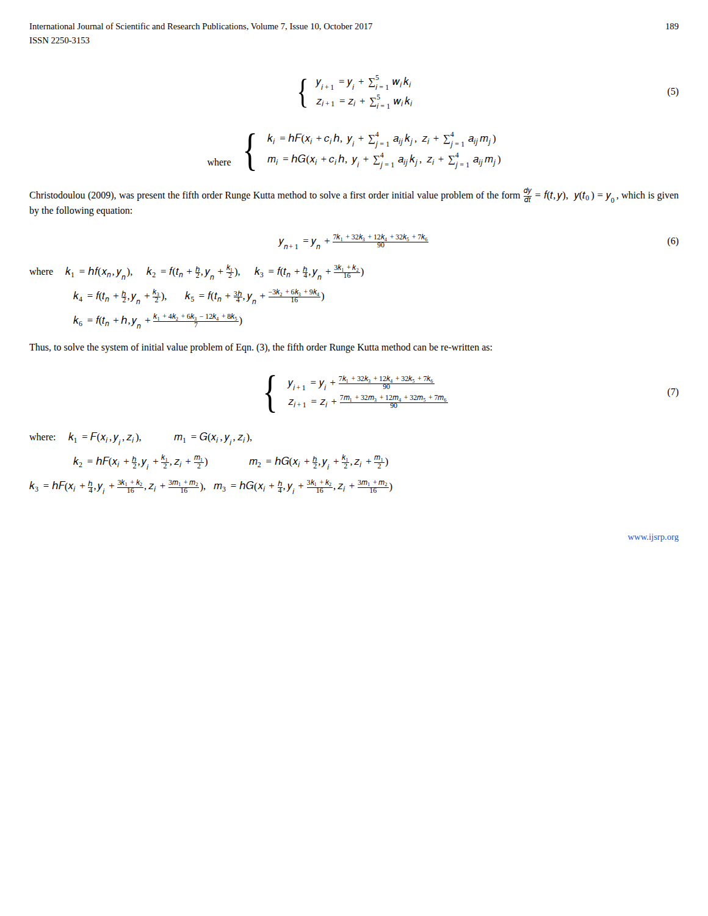International Journal of Scientific and Research Publications, Volume 7, Issue 10, October 2017
ISSN 2250-3153
189
{
yi+1 = yi + ∑ i=1 5 wi ki
zi+1 = zi + ∑ i=1 5 wi ki
(5)
where {
ki = hF ( xi+cih , yi + ∑j=14 aij kj , zi + ∑j=14 aij mj )
mi = hG ( xi+cih , yi + ∑j=14 aij kj , zi + ∑j=14 aij mj )
Christodoulou (2009), was present the fifth order Runge Kutta method to solve a first order initial value problem of the form dydt = f(t,y) , y(t0) = y0 , which is given by the following equation:
yn+1 = yn + 7k1 +32k3 +12k4 +32k5 +7k6 90
(6)
where k1 = hf(xn,yn) , k2 = f(tn+h2,yn+k12) , k3 = f(tn+h4,yn+3k1+k216)
k4 = f(tn+h2,yn+k32) , k5 = f(tn+3h4,yn+−3k2+6k3+9k416)
k6 = f(tn+h,yn+ k1+4k2+6k3−12k4+8k5 7 )
Thus, to solve the system of initial value problem of Eqn. (3), the fifth order Runge Kutta method can be re-written as:
{
yi+1 = yi + 7k1 +32k3 +12k4 +32k5 +7k6 90
zi+1 = zi + 7m1 +32m3 +12m4 +32m5 +7m6 90
(7)
where: k1 = F(xi,yi,zi) , m1 = G(xi,yi,zi) ,
k2 = hF(xi+h2,yi+k12,zi+m12) m2 = hG(xi+h2,yi+k12,zi+m12)
k3 = hF(xi+h4,yi+3k1+k216,zi+3m1+m216) , m3 = hG(xi+h4,yi+3k1+k216,zi+3m1+m216)
www.ijsrp.org